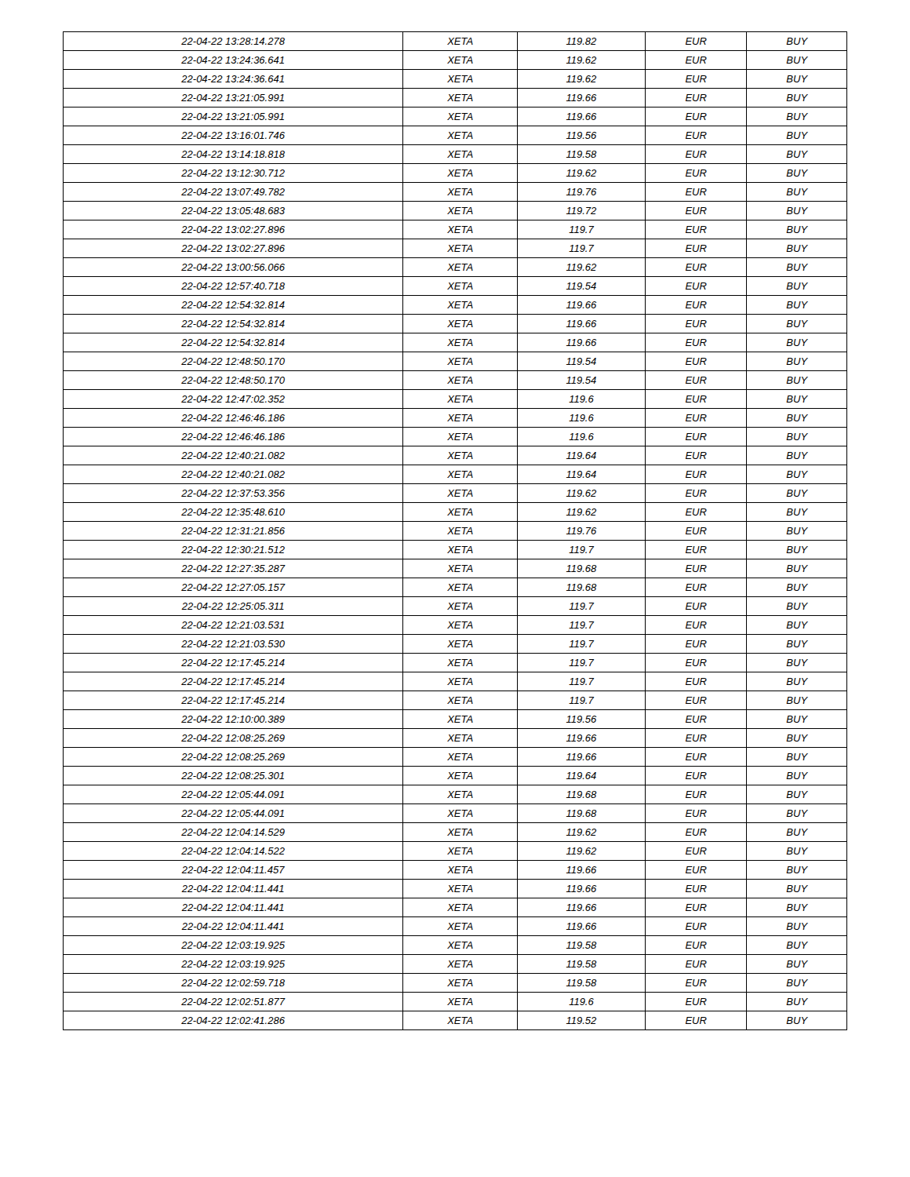| 22-04-22 13:28:14.278 | XETA | 119.82 | EUR | BUY |
| 22-04-22 13:24:36.641 | XETA | 119.62 | EUR | BUY |
| 22-04-22 13:24:36.641 | XETA | 119.62 | EUR | BUY |
| 22-04-22 13:21:05.991 | XETA | 119.66 | EUR | BUY |
| 22-04-22 13:21:05.991 | XETA | 119.66 | EUR | BUY |
| 22-04-22 13:16:01.746 | XETA | 119.56 | EUR | BUY |
| 22-04-22 13:14:18.818 | XETA | 119.58 | EUR | BUY |
| 22-04-22 13:12:30.712 | XETA | 119.62 | EUR | BUY |
| 22-04-22 13:07:49.782 | XETA | 119.76 | EUR | BUY |
| 22-04-22 13:05:48.683 | XETA | 119.72 | EUR | BUY |
| 22-04-22 13:02:27.896 | XETA | 119.7 | EUR | BUY |
| 22-04-22 13:02:27.896 | XETA | 119.7 | EUR | BUY |
| 22-04-22 13:00:56.066 | XETA | 119.62 | EUR | BUY |
| 22-04-22 12:57:40.718 | XETA | 119.54 | EUR | BUY |
| 22-04-22 12:54:32.814 | XETA | 119.66 | EUR | BUY |
| 22-04-22 12:54:32.814 | XETA | 119.66 | EUR | BUY |
| 22-04-22 12:54:32.814 | XETA | 119.66 | EUR | BUY |
| 22-04-22 12:48:50.170 | XETA | 119.54 | EUR | BUY |
| 22-04-22 12:48:50.170 | XETA | 119.54 | EUR | BUY |
| 22-04-22 12:47:02.352 | XETA | 119.6 | EUR | BUY |
| 22-04-22 12:46:46.186 | XETA | 119.6 | EUR | BUY |
| 22-04-22 12:46:46.186 | XETA | 119.6 | EUR | BUY |
| 22-04-22 12:40:21.082 | XETA | 119.64 | EUR | BUY |
| 22-04-22 12:40:21.082 | XETA | 119.64 | EUR | BUY |
| 22-04-22 12:37:53.356 | XETA | 119.62 | EUR | BUY |
| 22-04-22 12:35:48.610 | XETA | 119.62 | EUR | BUY |
| 22-04-22 12:31:21.856 | XETA | 119.76 | EUR | BUY |
| 22-04-22 12:30:21.512 | XETA | 119.7 | EUR | BUY |
| 22-04-22 12:27:35.287 | XETA | 119.68 | EUR | BUY |
| 22-04-22 12:27:05.157 | XETA | 119.68 | EUR | BUY |
| 22-04-22 12:25:05.311 | XETA | 119.7 | EUR | BUY |
| 22-04-22 12:21:03.531 | XETA | 119.7 | EUR | BUY |
| 22-04-22 12:21:03.530 | XETA | 119.7 | EUR | BUY |
| 22-04-22 12:17:45.214 | XETA | 119.7 | EUR | BUY |
| 22-04-22 12:17:45.214 | XETA | 119.7 | EUR | BUY |
| 22-04-22 12:17:45.214 | XETA | 119.7 | EUR | BUY |
| 22-04-22 12:10:00.389 | XETA | 119.56 | EUR | BUY |
| 22-04-22 12:08:25.269 | XETA | 119.66 | EUR | BUY |
| 22-04-22 12:08:25.269 | XETA | 119.66 | EUR | BUY |
| 22-04-22 12:08:25.301 | XETA | 119.64 | EUR | BUY |
| 22-04-22 12:05:44.091 | XETA | 119.68 | EUR | BUY |
| 22-04-22 12:05:44.091 | XETA | 119.68 | EUR | BUY |
| 22-04-22 12:04:14.529 | XETA | 119.62 | EUR | BUY |
| 22-04-22 12:04:14.522 | XETA | 119.62 | EUR | BUY |
| 22-04-22 12:04:11.457 | XETA | 119.66 | EUR | BUY |
| 22-04-22 12:04:11.441 | XETA | 119.66 | EUR | BUY |
| 22-04-22 12:04:11.441 | XETA | 119.66 | EUR | BUY |
| 22-04-22 12:04:11.441 | XETA | 119.66 | EUR | BUY |
| 22-04-22 12:03:19.925 | XETA | 119.58 | EUR | BUY |
| 22-04-22 12:03:19.925 | XETA | 119.58 | EUR | BUY |
| 22-04-22 12:02:59.718 | XETA | 119.58 | EUR | BUY |
| 22-04-22 12:02:51.877 | XETA | 119.6 | EUR | BUY |
| 22-04-22 12:02:41.286 | XETA | 119.52 | EUR | BUY |